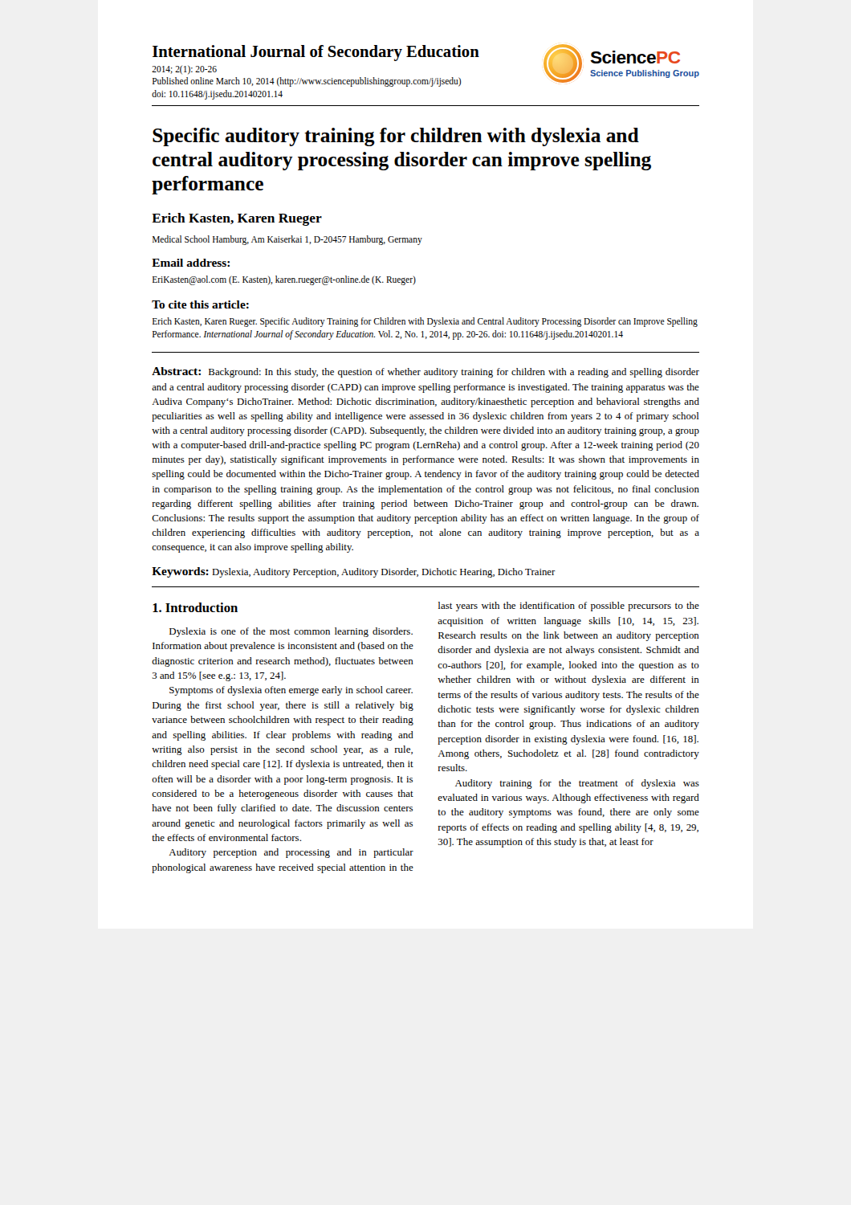International Journal of Secondary Education
2014; 2(1): 20-26
Published online March 10, 2014 (http://www.sciencepublishinggroup.com/j/ijsedu)
doi: 10.11648/j.ijsedu.20140201.14
SciencePC Science Publishing Group
Specific auditory training for children with dyslexia and central auditory processing disorder can improve spelling performance
Erich Kasten, Karen Rueger
Medical School Hamburg, Am Kaiserkai 1, D-20457 Hamburg, Germany
Email address:
EriKasten@aol.com (E. Kasten), karen.rueger@t-online.de (K. Rueger)
To cite this article:
Erich Kasten, Karen Rueger. Specific Auditory Training for Children with Dyslexia and Central Auditory Processing Disorder can Improve Spelling Performance. International Journal of Secondary Education. Vol. 2, No. 1, 2014, pp. 20-26. doi: 10.11648/j.ijsedu.20140201.14
Abstract: Background: In this study, the question of whether auditory training for children with a reading and spelling disorder and a central auditory processing disorder (CAPD) can improve spelling performance is investigated. The training apparatus was the Audiva Company‘s DichoTrainer. Method: Dichotic discrimination, auditory/kinaesthetic perception and behavioral strengths and peculiarities as well as spelling ability and intelligence were assessed in 36 dyslexic children from years 2 to 4 of primary school with a central auditory processing disorder (CAPD). Subsequently, the children were divided into an auditory training group, a group with a computer-based drill-and-practice spelling PC program (LernReha) and a control group. After a 12-week training period (20 minutes per day), statistically significant improvements in performance were noted. Results: It was shown that improvements in spelling could be documented within the Dicho-Trainer group. A tendency in favor of the auditory training group could be detected in comparison to the spelling training group. As the implementation of the control group was not felicitous, no final conclusion regarding different spelling abilities after training period between Dicho-Trainer group and control-group can be drawn. Conclusions: The results support the assumption that auditory perception ability has an effect on written language. In the group of children experiencing difficulties with auditory perception, not alone can auditory training improve perception, but as a consequence, it can also improve spelling ability.
Keywords: Dyslexia, Auditory Perception, Auditory Disorder, Dichotic Hearing, Dicho Trainer
1. Introduction
Dyslexia is one of the most common learning disorders. Information about prevalence is inconsistent and (based on the diagnostic criterion and research method), fluctuates between 3 and 15% [see e.g.: 13, 17, 24].
Symptoms of dyslexia often emerge early in school career. During the first school year, there is still a relatively big variance between schoolchildren with respect to their reading and spelling abilities. If clear problems with reading and writing also persist in the second school year, as a rule, children need special care [12]. If dyslexia is untreated, then it often will be a disorder with a poor long-term prognosis. It is considered to be a heterogeneous disorder with causes that have not been fully clarified to date. The discussion centers around genetic and neurological factors primarily as well as the effects of environmental factors.
Auditory perception and processing and in particular phonological awareness have received special attention in the last years with the identification of possible precursors to the acquisition of written language skills [10, 14, 15, 23]. Research results on the link between an auditory perception disorder and dyslexia are not always consistent. Schmidt and co-authors [20], for example, looked into the question as to whether children with or without dyslexia are different in terms of the results of various auditory tests. The results of the dichotic tests were significantly worse for dyslexic children than for the control group. Thus indications of an auditory perception disorder in existing dyslexia were found. [16, 18]. Among others, Suchodoletz et al. [28] found contradictory results.
Auditory training for the treatment of dyslexia was evaluated in various ways. Although effectiveness with regard to the auditory symptoms was found, there are only some reports of effects on reading and spelling ability [4, 8, 19, 29, 30]. The assumption of this study is that, at least for